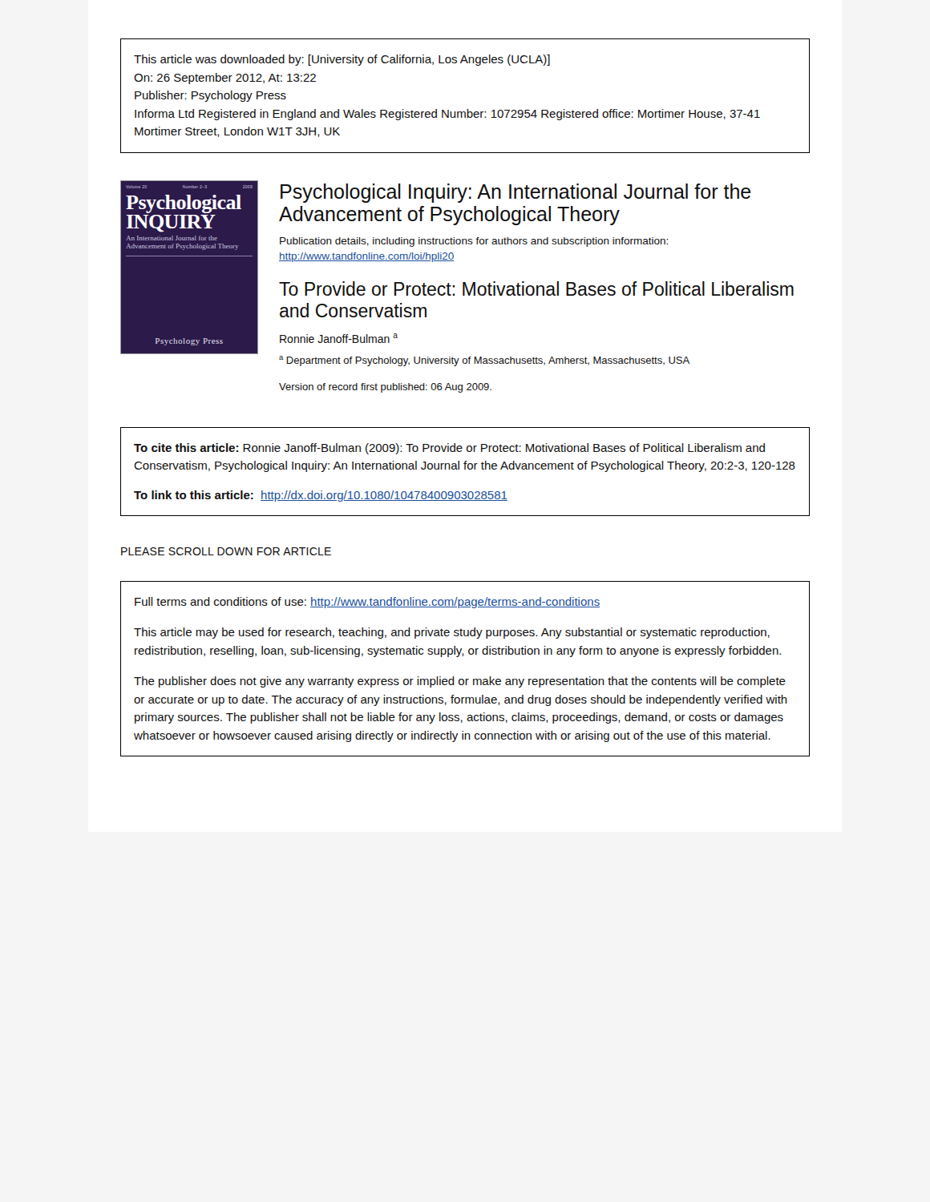This article was downloaded by: [University of California, Los Angeles (UCLA)]
On: 26 September 2012, At: 13:22
Publisher: Psychology Press
Informa Ltd Registered in England and Wales Registered Number: 1072954 Registered office: Mortimer House, 37-41 Mortimer Street, London W1T 3JH, UK
Volume 20 Number 2–32009
Psychological
INQUIRY An International Journal for the Advancement of Psychological Theory
Psychology Press
Psychological Inquiry: An International Journal for the Advancement of Psychological Theory
Publication details, including instructions for authors and subscription information:
http://www.tandfonline.com/loi/hpli20
To Provide or Protect: Motivational Bases of Political Liberalism and Conservatism
Ronnie Janoff-Bulman a
a Department of Psychology, University of Massachusetts, Amherst, Massachusetts, USA
Version of record first published: 06 Aug 2009.
To cite this article: Ronnie Janoff-Bulman (2009): To Provide or Protect: Motivational Bases of Political Liberalism and Conservatism, Psychological Inquiry: An International Journal for the Advancement of Psychological Theory, 20:2-3, 120-128
To link to this article: http://dx.doi.org/10.1080/10478400903028581
PLEASE SCROLL DOWN FOR ARTICLE
Full terms and conditions of use: http://www.tandfonline.com/page/terms-and-conditions
This article may be used for research, teaching, and private study purposes. Any substantial or systematic reproduction, redistribution, reselling, loan, sub-licensing, systematic supply, or distribution in any form to anyone is expressly forbidden.
The publisher does not give any warranty express or implied or make any representation that the contents will be complete or accurate or up to date. The accuracy of any instructions, formulae, and drug doses should be independently verified with primary sources. The publisher shall not be liable for any loss, actions, claims, proceedings, demand, or costs or damages whatsoever or howsoever caused arising directly or indirectly in connection with or arising out of the use of this material.